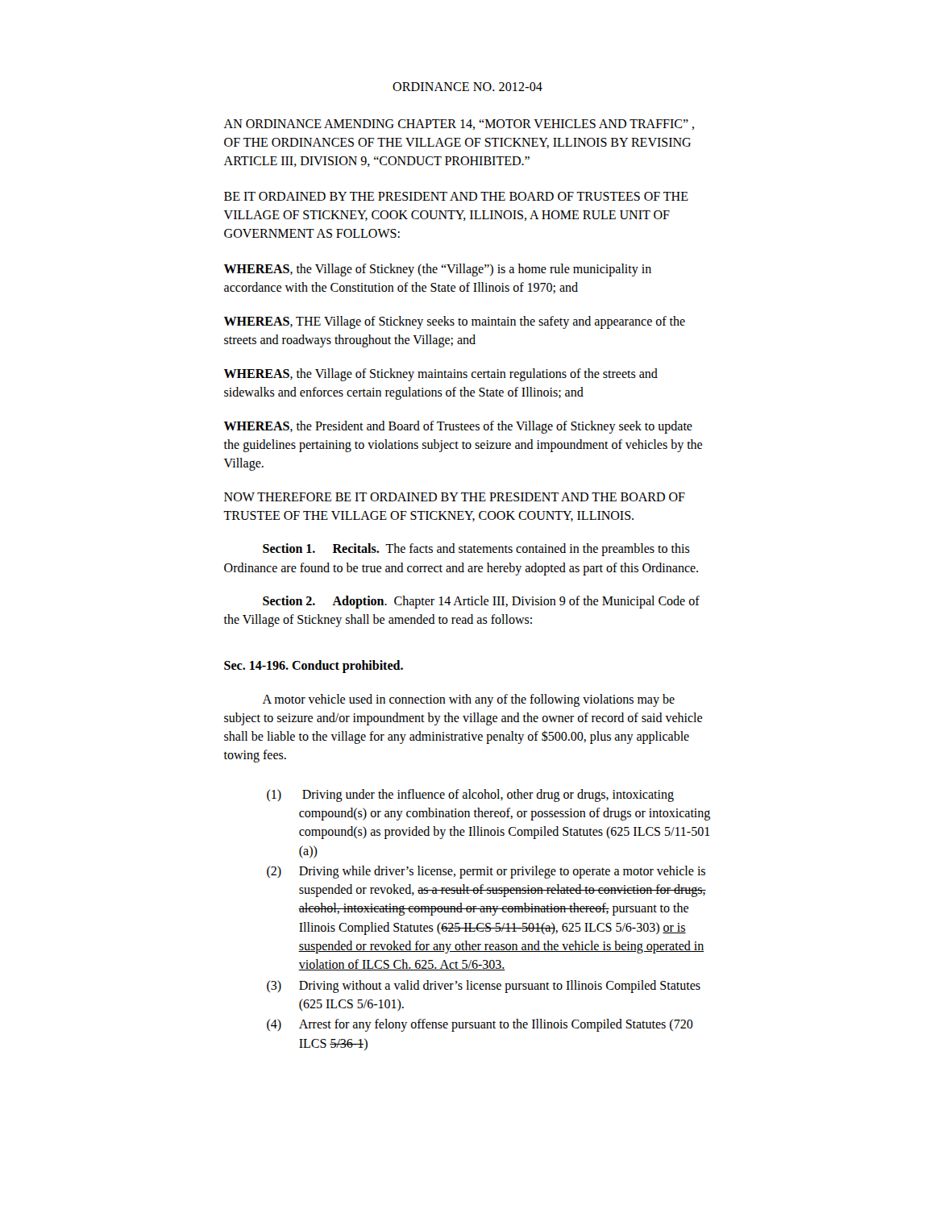ORDINANCE NO. 2012-04
AN ORDINANCE AMENDING CHAPTER 14, “MOTOR VEHICLES AND TRAFFIC” , OF THE ORDINANCES OF THE VILLAGE OF STICKNEY, ILLINOIS BY REVISING ARTICLE III, DIVISION 9, “CONDUCT PROHIBITED.”
BE IT ORDAINED BY THE PRESIDENT AND THE BOARD OF TRUSTEES OF THE VILLAGE OF STICKNEY, COOK COUNTY, ILLINOIS, A HOME RULE UNIT OF GOVERNMENT AS FOLLOWS:
WHEREAS, the Village of Stickney (the “Village”) is a home rule municipality in accordance with the Constitution of the State of Illinois of 1970; and
WHEREAS, THE Village of Stickney seeks to maintain the safety and appearance of the streets and roadways throughout the Village; and
WHEREAS, the Village of Stickney maintains certain regulations of the streets and sidewalks and enforces certain regulations of the State of Illinois; and
WHEREAS, the President and Board of Trustees of the Village of Stickney seek to update the guidelines pertaining to violations subject to seizure and impoundment of vehicles by the Village.
NOW THEREFORE BE IT ORDAINED BY THE PRESIDENT AND THE BOARD OF TRUSTEE OF THE VILLAGE OF STICKNEY, COOK COUNTY, ILLINOIS.
Section 1. Recitals. The facts and statements contained in the preambles to this Ordinance are found to be true and correct and are hereby adopted as part of this Ordinance.
Section 2. Adoption. Chapter 14 Article III, Division 9 of the Municipal Code of the Village of Stickney shall be amended to read as follows:
Sec. 14-196. Conduct prohibited.
A motor vehicle used in connection with any of the following violations may be subject to seizure and/or impoundment by the village and the owner of record of said vehicle shall be liable to the village for any administrative penalty of $500.00, plus any applicable towing fees.
(1) Driving under the influence of alcohol, other drug or drugs, intoxicating compound(s) or any combination thereof, or possession of drugs or intoxicating compound(s) as provided by the Illinois Compiled Statutes (625 ILCS 5/11-501 (a))
(2) Driving while driver’s license, permit or privilege to operate a motor vehicle is suspended or revoked, as a result of suspension related to conviction for drugs, alcohol, intoxicating compound or any combination thereof, pursuant to the Illinois Complied Statutes (625 ILCS 5/11-501(a), 625 ILCS 5/6-303) or is suspended or revoked for any other reason and the vehicle is being operated in violation of ILCS Ch. 625. Act 5/6-303.
(3) Driving without a valid driver’s license pursuant to Illinois Compiled Statutes (625 ILCS 5/6-101).
(4) Arrest for any felony offense pursuant to the Illinois Compiled Statutes (720 ILCS 5/36-1)